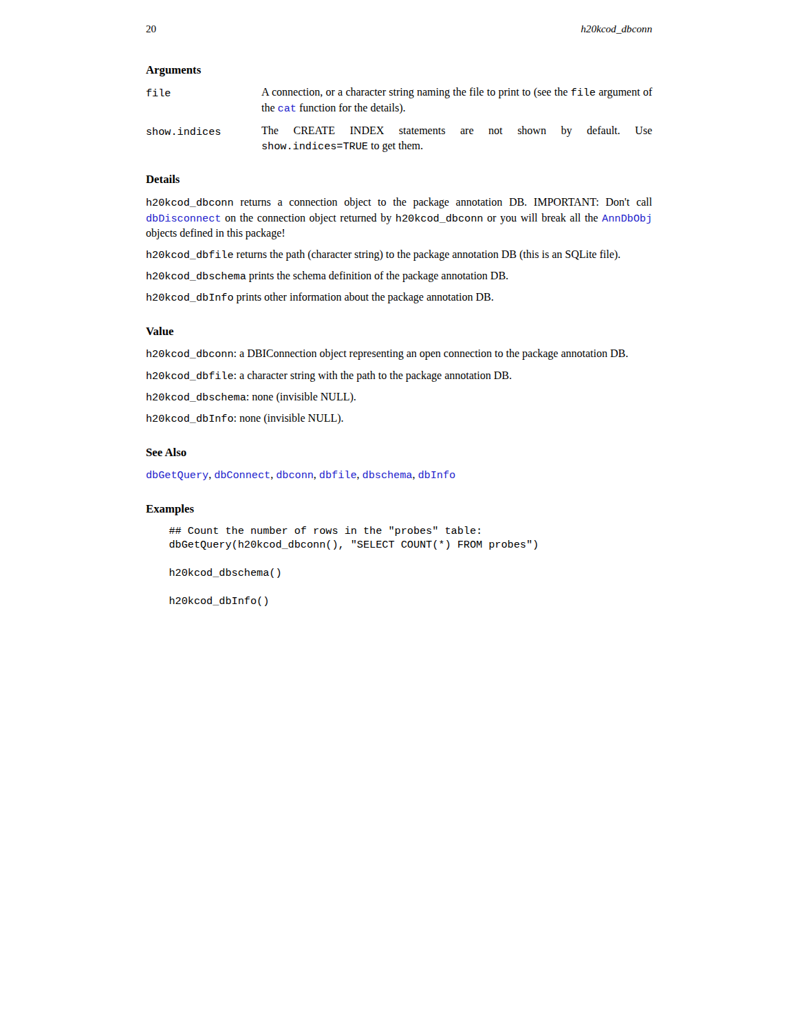20 h20kcod_dbconn
Arguments
file
A connection, or a character string naming the file to print to (see the file argument of the cat function for the details).
show.indices
The CREATE INDEX statements are not shown by default. Use show.indices=TRUE to get them.
Details
h20kcod_dbconn returns a connection object to the package annotation DB. IMPORTANT: Don't call dbDisconnect on the connection object returned by h20kcod_dbconn or you will break all the AnnDbObj objects defined in this package!
h20kcod_dbfile returns the path (character string) to the package annotation DB (this is an SQLite file).
h20kcod_dbschema prints the schema definition of the package annotation DB.
h20kcod_dbInfo prints other information about the package annotation DB.
Value
h20kcod_dbconn: a DBIConnection object representing an open connection to the package annotation DB.
h20kcod_dbfile: a character string with the path to the package annotation DB.
h20kcod_dbschema: none (invisible NULL).
h20kcod_dbInfo: none (invisible NULL).
See Also
dbGetQuery, dbConnect, dbconn, dbfile, dbschema, dbInfo
Examples
## Count the number of rows in the "probes" table:
dbGetQuery(h20kcod_dbconn(), "SELECT COUNT(*) FROM probes")

h20kcod_dbschema()

h20kcod_dbInfo()